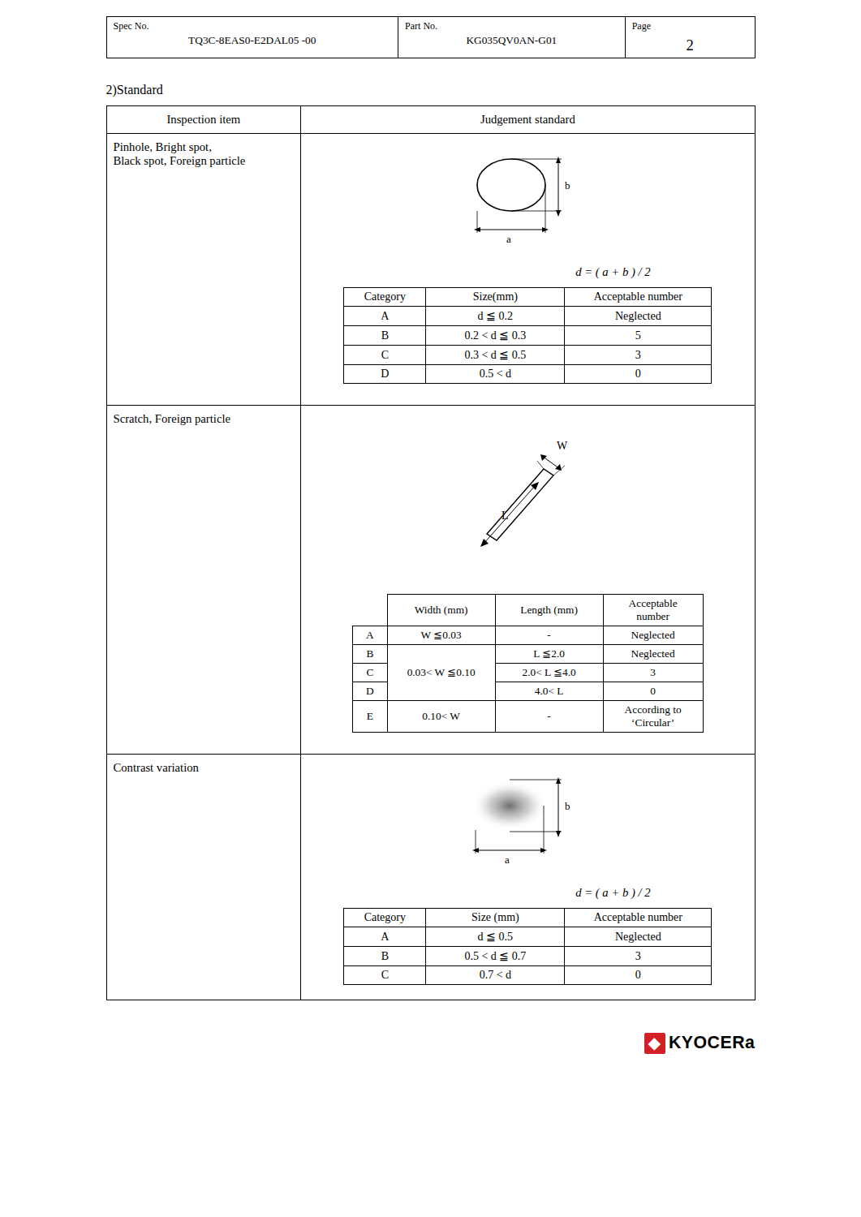| Spec No. TQ3C-8EAS0-E2DAL05 -00 | Part No. KG035QV0AN-G01 | Page 2 |
2)Standard
| Inspection item | Judgement standard |
| --- | --- |
| Pinhole, Bright spot, Black spot, Foreign particle | b a d = ( a + b ) / 2 / Category / Size(mm) / Acceptable number / / --- / --- / --- / / A / d ≦ 0.2 / Neglected / / B / 0.2 < d ≦ 0.3 / 5 / / C / 0.3 < d ≦ 0.5 / 3 / / D / 0.5 < d / 0 / |
| Scratch, Foreign particle | W L / / Width (mm) / Length (mm) / Acceptable number / / --- / --- / --- / --- / / A / W ≦0.03 / - / Neglected / / B / 0.03< W ≦0.10 / L ≦2.0 / Neglected / / C / 2.0< L ≦4.0 / 3 / / D / 4.0< L / 0 / / E / 0.10< W / - / According to ‘Circular’ / |
| Contrast variation | b a d = ( a + b ) / 2 / Category / Size (mm) / Acceptable number / / --- / --- / --- / / A / d ≦ 0.5 / Neglected / / B / 0.5 < d ≦ 0.7 / 3 / / C / 0.7 < d / 0 / |
◆KYOCERa